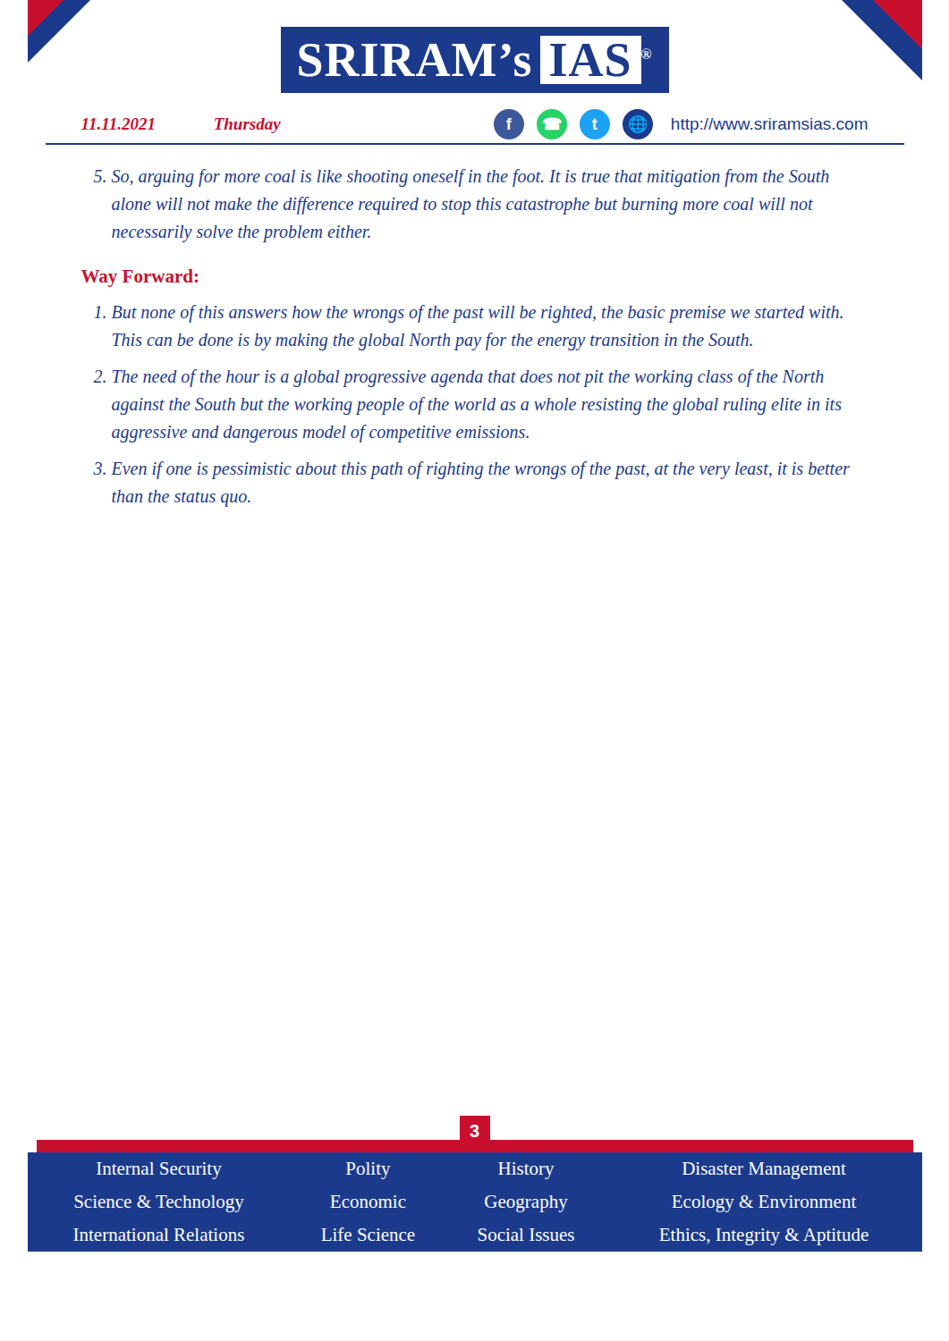SRIRAM’sIAS®
11.11.2021 Thursday
f ☎ t 🌐 http://www.sriramsias.com
So, arguing for more coal is like shooting oneself in the foot. It is true that mitigation from the South alone will not make the difference required to stop this catastrophe but burning more coal will not necessarily solve the problem either.
Way Forward:
But none of this answers how the wrongs of the past will be righted, the basic premise we started with. This can be done is by making the global North pay for the energy transition in the South.
The need of the hour is a global progressive agenda that does not pit the working class of the North against the South but the working people of the world as a whole resisting the global ruling elite in its aggressive and dangerous model of competitive emissions.
Even if one is pessimistic about this path of righting the wrongs of the past, at the very least, it is better than the status quo.
3
| Internal Security | Polity | History | Disaster Management |
| Science & Technology | Economic | Geography | Ecology & Environment |
| International Relations | Life Science | Social Issues | Ethics, Integrity & Aptitude |